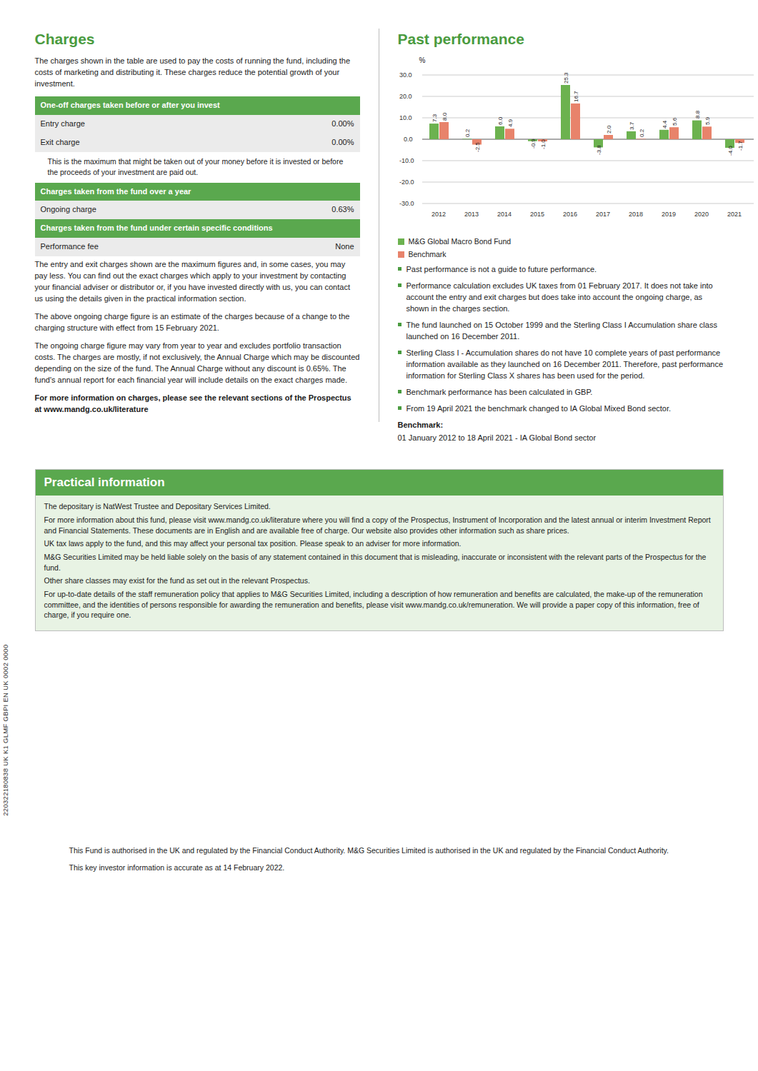220322180838 UK K1 GLMF GBPI EN UK 0002 0000
Charges
The charges shown in the table are used to pay the costs of running the fund, including the costs of marketing and distributing it. These charges reduce the potential growth of your investment.
| One-off charges taken before or after you invest |
| Entry charge | 0.00% |
| Exit charge | 0.00% |
| This is the maximum that might be taken out of your money before it is invested or before the proceeds of your investment are paid out. |
| Charges taken from the fund over a year |
| Ongoing charge | 0.63% |
| Charges taken from the fund under certain specific conditions |
| Performance fee | None |
The entry and exit charges shown are the maximum figures and, in some cases, you may pay less. You can find out the exact charges which apply to your investment by contacting your financial adviser or distributor or, if you have invested directly with us, you can contact us using the details given in the practical information section.
The above ongoing charge figure is an estimate of the charges because of a change to the charging structure with effect from 15 February 2021.
The ongoing charge figure may vary from year to year and excludes portfolio transaction costs. The charges are mostly, if not exclusively, the Annual Charge which may be discounted depending on the size of the fund. The Annual Charge without any discount is 0.65%. The fund's annual report for each financial year will include details on the exact charges made.
For more information on charges, please see the relevant sections of the Prospectus at www.mandg.co.uk/literature
Past performance
%
30.0 20.0 10.0 0.0 -10.0 -20.0 -30.0 7.3 8.0 0.2 -2.5 6.0 4.9 -0.9 -1.0 25.3 16.7 -3.8 2.0 3.7 0.2 4.4 5.6 8.8 5.9 -4.0 -1.7 2012 2013 2014 2015 2016 2017 2018 2019 2020 2021
M&G Global Macro Bond Fund
Benchmark
Past performance is not a guide to future performance.
Performance calculation excludes UK taxes from 01 February 2017. It does not take into account the entry and exit charges but does take into account the ongoing charge, as shown in the charges section.
The fund launched on 15 October 1999 and the Sterling Class I Accumulation share class launched on 16 December 2011.
Sterling Class I - Accumulation shares do not have 10 complete years of past performance information available as they launched on 16 December 2011. Therefore, past performance information for Sterling Class X shares has been used for the period.
Benchmark performance has been calculated in GBP.
From 19 April 2021 the benchmark changed to IA Global Mixed Bond sector.
Benchmark:
01 January 2012 to 18 April 2021 - IA Global Bond sector
Practical information
The depositary is NatWest Trustee and Depositary Services Limited.
For more information about this fund, please visit www.mandg.co.uk/literature where you will find a copy of the Prospectus, Instrument of Incorporation and the latest annual or interim Investment Report and Financial Statements. These documents are in English and are available free of charge. Our website also provides other information such as share prices.
UK tax laws apply to the fund, and this may affect your personal tax position. Please speak to an adviser for more information.
M&G Securities Limited may be held liable solely on the basis of any statement contained in this document that is misleading, inaccurate or inconsistent with the relevant parts of the Prospectus for the fund.
Other share classes may exist for the fund as set out in the relevant Prospectus.
For up-to-date details of the staff remuneration policy that applies to M&G Securities Limited, including a description of how remuneration and benefits are calculated, the make-up of the remuneration committee, and the identities of persons responsible for awarding the remuneration and benefits, please visit www.mandg.co.uk/remuneration. We will provide a paper copy of this information, free of charge, if you require one.
This Fund is authorised in the UK and regulated by the Financial Conduct Authority. M&G Securities Limited is authorised in the UK and regulated by the Financial Conduct Authority.
This key investor information is accurate as at 14 February 2022.